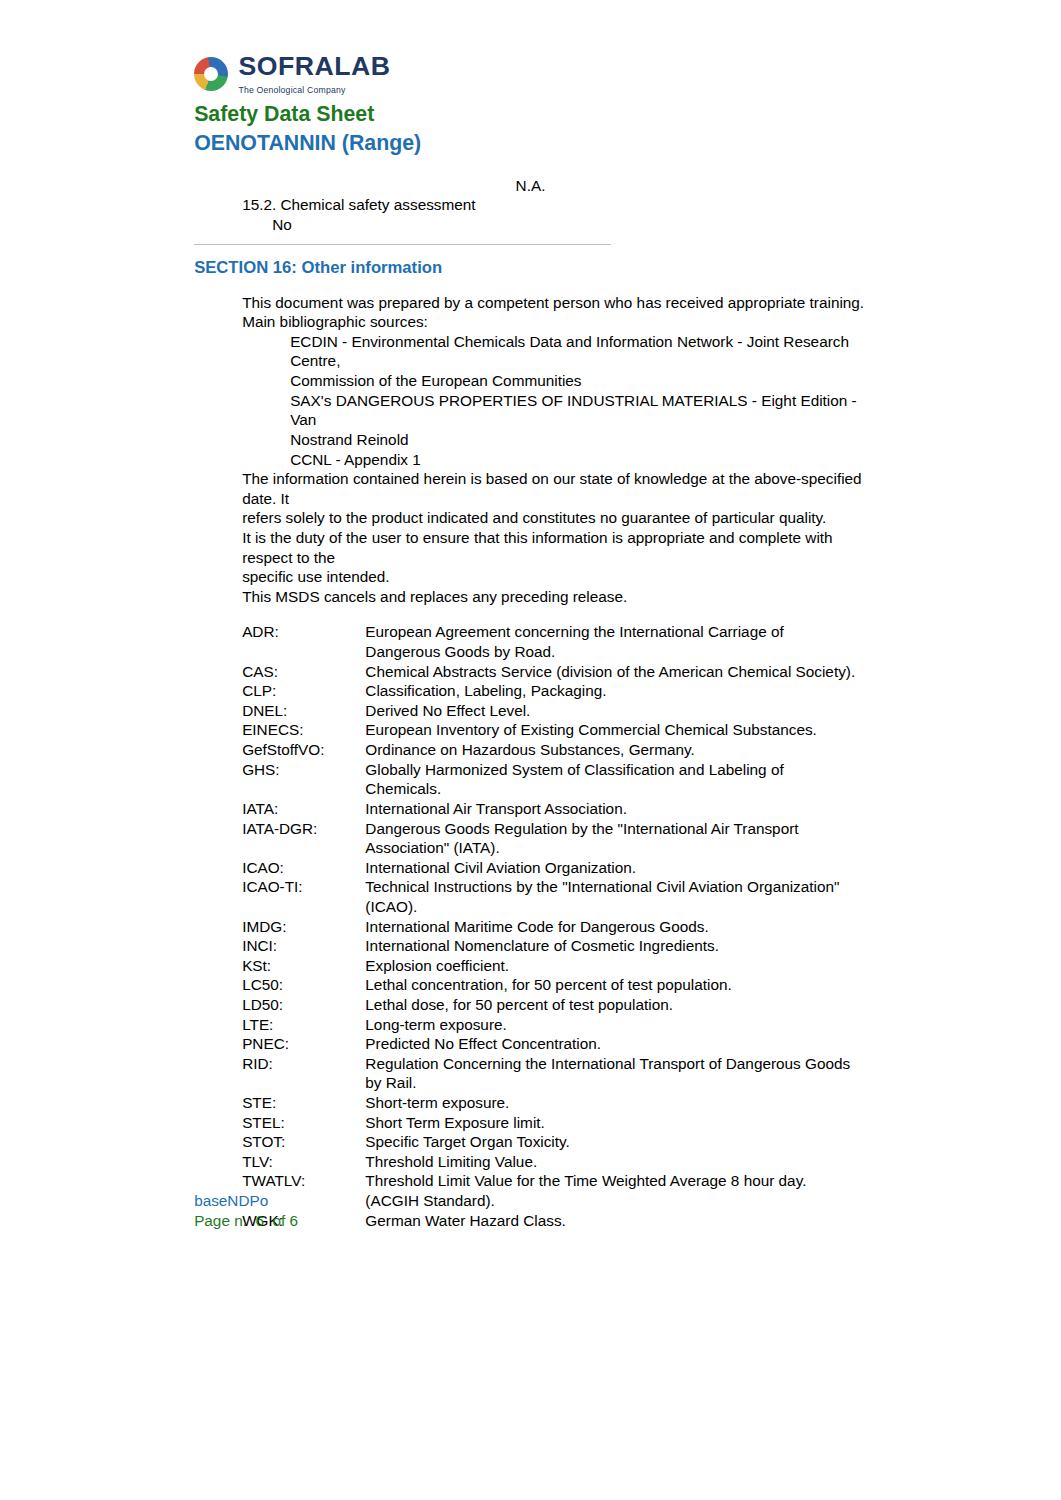SOFRALAB
The Oenological Company
Safety Data Sheet
OENOTANNIN (Range)
N.A.
15.2. Chemical safety assessment
No
SECTION 16: Other information
This document was prepared by a competent person who has received appropriate training.
Main bibliographic sources:
ECDIN - Environmental Chemicals Data and Information Network - Joint Research Centre,
Commission of the European Communities
SAX's DANGEROUS PROPERTIES OF INDUSTRIAL MATERIALS - Eight Edition - Van
Nostrand Reinold
CCNL - Appendix 1
The information contained herein is based on our state of knowledge at the above-specified date. It
refers solely to the product indicated and constitutes no guarantee of particular quality.
It is the duty of the user to ensure that this information is appropriate and complete with respect to the
specific use intended.
This MSDS cancels and replaces any preceding release.
| ADR: | European Agreement concerning the International Carriage of |
| | Dangerous Goods by Road. |
| CAS: | Chemical Abstracts Service (division of the American Chemical Society). |
| CLP: | Classification, Labeling, Packaging. |
| DNEL: | Derived No Effect Level. |
| EINECS: | European Inventory of Existing Commercial Chemical Substances. |
| GefStoffVO: | Ordinance on Hazardous Substances, Germany. |
| GHS: | Globally Harmonized System of Classification and Labeling of |
| | Chemicals. |
| IATA: | International Air Transport Association. |
| IATA-DGR: | Dangerous Goods Regulation by the "International Air Transport |
| | Association" (IATA). |
| ICAO: | International Civil Aviation Organization. |
| ICAO-TI: | Technical Instructions by the "International Civil Aviation Organization" |
| | (ICAO). |
| IMDG: | International Maritime Code for Dangerous Goods. |
| INCI: | International Nomenclature of Cosmetic Ingredients. |
| KSt: | Explosion coefficient. |
| LC50: | Lethal concentration, for 50 percent of test population. |
| LD50: | Lethal dose, for 50 percent of test population. |
| LTE: | Long-term exposure. |
| PNEC: | Predicted No Effect Concentration. |
| RID: | Regulation Concerning the International Transport of Dangerous Goods |
| | by Rail. |
| STE: | Short-term exposure. |
| STEL: | Short Term Exposure limit. |
| STOT: | Specific Target Organ Toxicity. |
| TLV: | Threshold Limiting Value. |
| TWATLV: | Threshold Limit Value for the Time Weighted Average 8 hour day. |
| | (ACGIH Standard). |
| WGK: | German Water Hazard Class. |
baseNDPo
Page n. 6 of 6